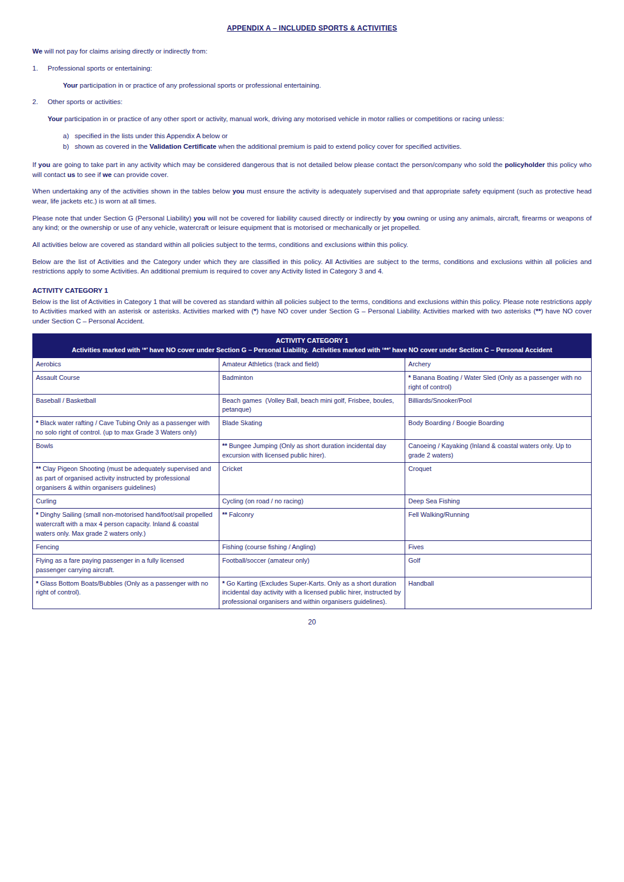APPENDIX A – INCLUDED SPORTS & ACTIVITIES
We will not pay for claims arising directly or indirectly from:
1.
Professional sports or entertaining:
Your participation in or practice of any professional sports or professional entertaining.
2.
Other sports or activities:
Your participation in or practice of any other sport or activity, manual work, driving any motorised vehicle in motor rallies or competitions or racing unless:
a)
specified in the lists under this Appendix A below or
b)
shown as covered in the Validation Certificate when the additional premium is paid to extend policy cover for specified activities.
If you are going to take part in any activity which may be considered dangerous that is not detailed below please contact the person/company who sold the policyholder this policy who will contact us to see if we can provide cover.
When undertaking any of the activities shown in the tables below you must ensure the activity is adequately supervised and that appropriate safety equipment (such as protective head wear, life jackets etc.) is worn at all times.
Please note that under Section G (Personal Liability) you will not be covered for liability caused directly or indirectly by you owning or using any animals, aircraft, firearms or weapons of any kind; or the ownership or use of any vehicle, watercraft or leisure equipment that is motorised or mechanically or jet propelled.
All activities below are covered as standard within all policies subject to the terms, conditions and exclusions within this policy.
Below are the list of Activities and the Category under which they are classified in this policy. All Activities are subject to the terms, conditions and exclusions within all policies and restrictions apply to some Activities. An additional premium is required to cover any Activity listed in Category 3 and 4.
ACTIVITY CATEGORY 1
Below is the list of Activities in Category 1 that will be covered as standard within all policies subject to the terms, conditions and exclusions within this policy. Please note restrictions apply to Activities marked with an asterisk or asterisks. Activities marked with (*) have NO cover under Section G – Personal Liability. Activities marked with two asterisks (**) have NO cover under Section C – Personal Accident.
| ACTIVITY CATEGORY 1 Activities marked with ‘*’ have NO cover under Section G – Personal Liability. Activities marked with ‘**’ have NO cover under Section C – Personal Accident |
| --- |
| Aerobics | Amateur Athletics (track and field) | Archery |
| Assault Course | Badminton | * Banana Boating / Water Sled (Only as a passenger with no right of control) |
| Baseball / Basketball | Beach games (Volley Ball, beach mini golf, Frisbee, boules, petanque) | Billiards/Snooker/Pool |
| * Black water rafting / Cave Tubing Only as a passenger with no solo right of control. (up to max Grade 3 Waters only) | Blade Skating | Body Boarding / Boogie Boarding |
| Bowls | ** Bungee Jumping (Only as short duration incidental day excursion with licensed public hirer). | Canoeing / Kayaking (Inland & coastal waters only. Up to grade 2 waters) |
| ** Clay Pigeon Shooting (must be adequately supervised and as part of organised activity instructed by professional organisers & within organisers guidelines) | Cricket | Croquet |
| Curling | Cycling (on road / no racing) | Deep Sea Fishing |
| * Dinghy Sailing (small non-motorised hand/foot/sail propelled watercraft with a max 4 person capacity. Inland & coastal waters only. Max grade 2 waters only.) | ** Falconry | Fell Walking/Running |
| Fencing | Fishing (course fishing / Angling) | Fives |
| Flying as a fare paying passenger in a fully licensed passenger carrying aircraft. | Football/soccer (amateur only) | Golf |
| * Glass Bottom Boats/Bubbles (Only as a passenger with no right of control). | * Go Karting (Excludes Super-Karts. Only as a short duration incidental day activity with a licensed public hirer, instructed by professional organisers and within organisers guidelines). | Handball |
20